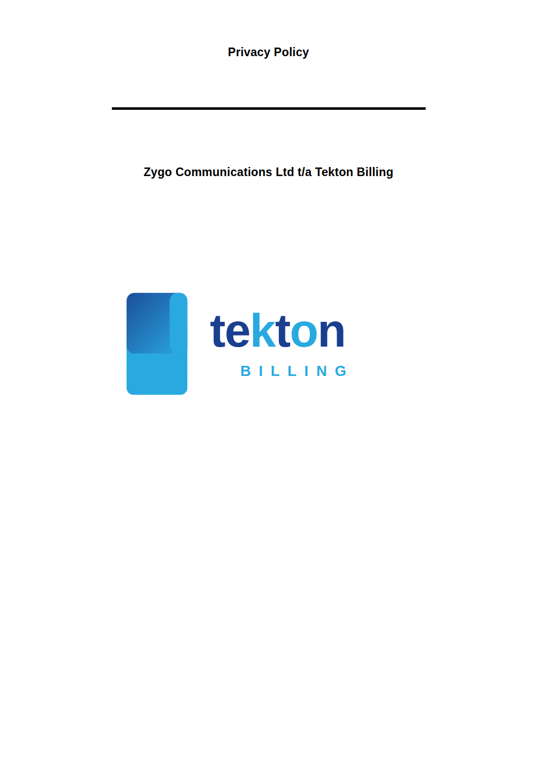Privacy Policy
Zygo Communications Ltd t/a Tekton Billing
tekton BILLING